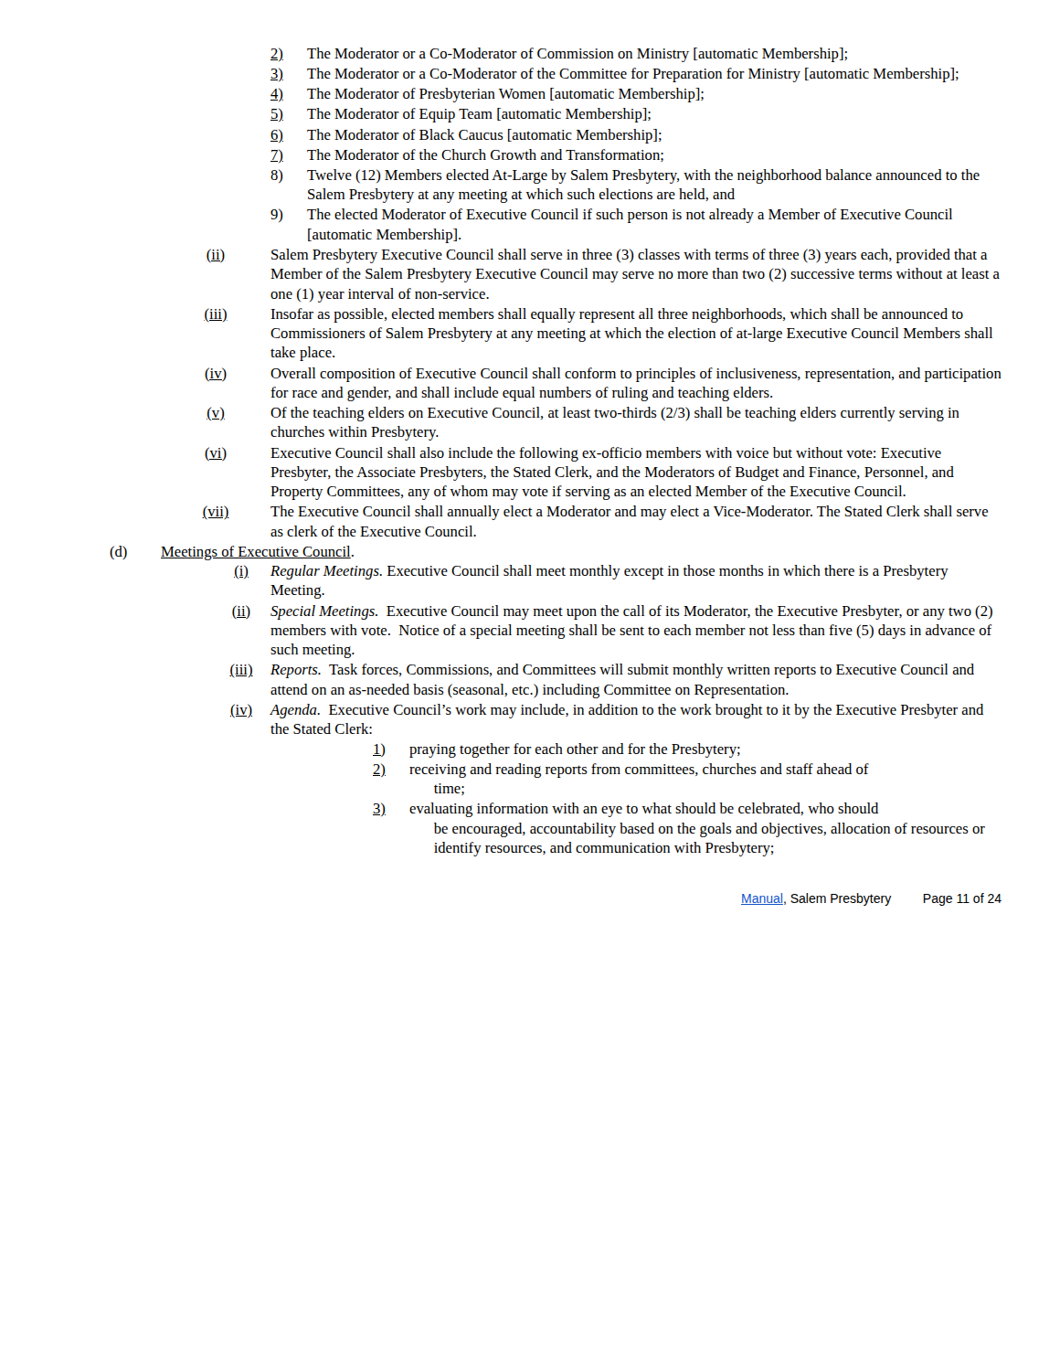2) The Moderator or a Co-Moderator of Commission on Ministry [automatic Membership];
3) The Moderator or a Co-Moderator of the Committee for Preparation for Ministry [automatic Membership];
4) The Moderator of Presbyterian Women [automatic Membership];
5) The Moderator of Equip Team [automatic Membership];
6) The Moderator of Black Caucus [automatic Membership];
7) The Moderator of the Church Growth and Transformation;
8) Twelve (12) Members elected At-Large by Salem Presbytery, with the neighborhood balance announced to the Salem Presbytery at any meeting at which such elections are held, and
9) The elected Moderator of Executive Council if such person is not already a Member of Executive Council [automatic Membership].
(ii) Salem Presbytery Executive Council shall serve in three (3) classes with terms of three (3) years each, provided that a Member of the Salem Presbytery Executive Council may serve no more than two (2) successive terms without at least a one (1) year interval of non-service.
(iii) Insofar as possible, elected members shall equally represent all three neighborhoods, which shall be announced to Commissioners of Salem Presbytery at any meeting at which the election of at-large Executive Council Members shall take place.
(iv) Overall composition of Executive Council shall conform to principles of inclusiveness, representation, and participation for race and gender, and shall include equal numbers of ruling and teaching elders.
(v) Of the teaching elders on Executive Council, at least two-thirds (2/3) shall be teaching elders currently serving in churches within Presbytery.
(vi) Executive Council shall also include the following ex-officio members with voice but without vote: Executive Presbyter, the Associate Presbyters, the Stated Clerk, and the Moderators of Budget and Finance, Personnel, and Property Committees, any of whom may vote if serving as an elected Member of the Executive Council.
(vii) The Executive Council shall annually elect a Moderator and may elect a Vice-Moderator. The Stated Clerk shall serve as clerk of the Executive Council.
(d) Meetings of Executive Council.
(i) Regular Meetings. Executive Council shall meet monthly except in those months in which there is a Presbytery Meeting.
(ii) Special Meetings. Executive Council may meet upon the call of its Moderator, the Executive Presbyter, or any two (2) members with vote. Notice of a special meeting shall be sent to each member not less than five (5) days in advance of such meeting.
(iii) Reports. Task forces, Commissions, and Committees will submit monthly written reports to Executive Council and attend on an as-needed basis (seasonal, etc.) including Committee on Representation.
(iv) Agenda. Executive Council’s work may include, in addition to the work brought to it by the Executive Presbyter and the Stated Clerk:
1) praying together for each other and for the Presbytery;
2) receiving and reading reports from committees, churches and staff ahead of time;
3) evaluating information with an eye to what should be celebrated, who should be encouraged, accountability based on the goals and objectives, allocation of resources or identify resources, and communication with Presbytery;
Manual, Salem Presbytery Page 11 of 24